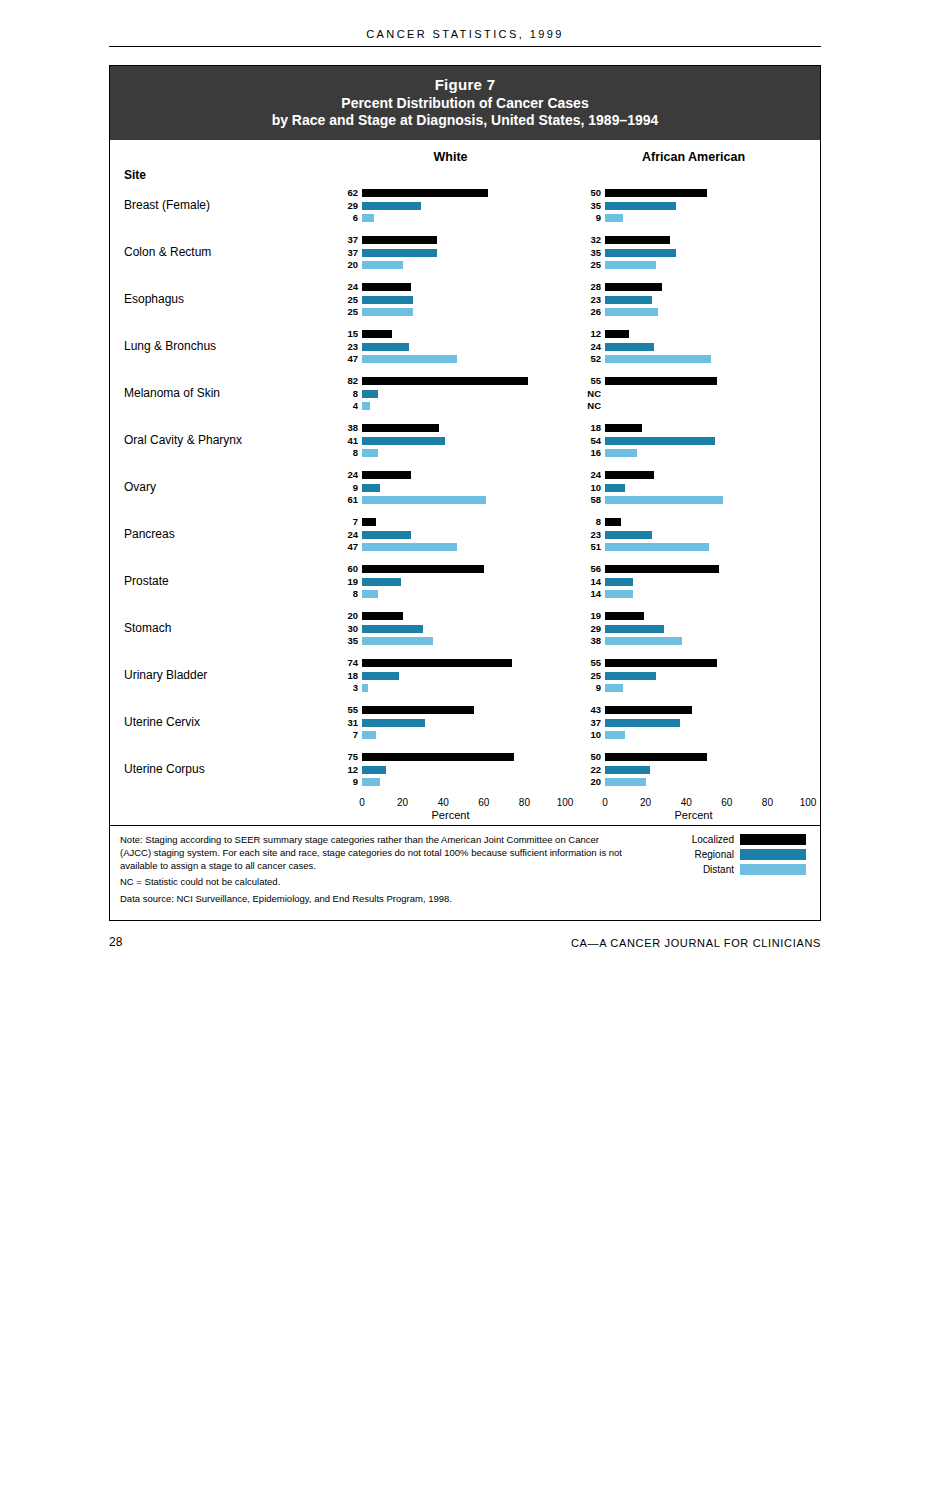Cancer Statistics, 1999
Figure 7
Percent Distribution of Cancer Cases
by Race and Stage at Diagnosis, United States, 1989–1994
White
African American
Site
Breast (Female)
62
29
6
50
35
9
Colon & Rectum
37
37
20
32
35
25
Esophagus
24
25
25
28
23
26
Lung & Bronchus
15
23
47
12
24
52
Melanoma of Skin
82
8
4
55
NC
NC
Oral Cavity & Pharynx
38
41
8
18
54
16
Ovary
24
9
61
24
10
58
Pancreas
7
24
47
8
23
51
Prostate
60
19
8
56
14
14
Stomach
20
30
35
19
29
38
Urinary Bladder
74
18
3
55
25
9
Uterine Cervix
55
31
7
43
37
10
Uterine Corpus
75
12
9
50
22
20
0 20 40 60 80 100
Percent
0 20 40 60 80 100
Percent
Note: Staging according to SEER summary stage categories rather than the American Joint Committee on Cancer (AJCC) staging system. For each site and race, stage categories do not total 100% because sufficient information is not available to assign a stage to all cancer cases.
NC = Statistic could not be calculated.
Data source: NCI Surveillance, Epidemiology, and End Results Program, 1998.
Localized
Regional
Distant
28
CA—A Cancer Journal for Clinicians